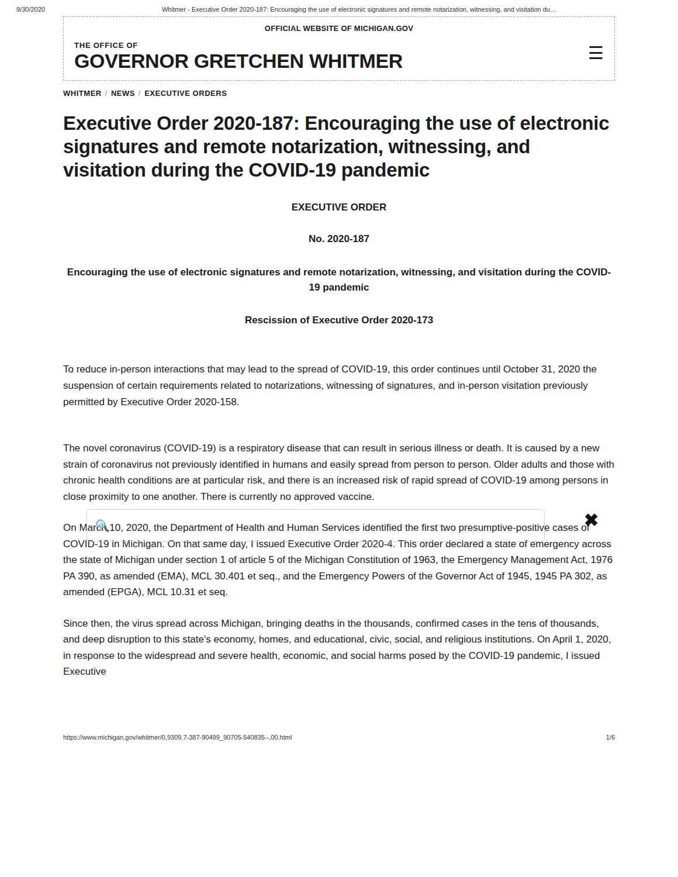9/30/2020 Whitmer - Executive Order 2020-187: Encouraging the use of electronic signatures and remote notarization, witnessing, and visitation du…
OFFICIAL WEBSITE OF MICHIGAN.GOV
THE OFFICE OF
GOVERNOR GRETCHEN WHITMER
☰
WHITMER/NEWS/EXECUTIVE ORDERS
Executive Order 2020-187: Encouraging the use of electronic signatures and remote notarization, witnessing, and visitation during the COVID-19 pandemic
EXECUTIVE ORDER
No. 2020-187
Encouraging the use of electronic signatures and remote notarization, witnessing, and visitation during the COVID-19 pandemic
Rescission of Executive Order 2020-173
To reduce in-person interactions that may lead to the spread of COVID-19, this order continues until October 31, 2020 the suspension of certain requirements related to notarizations, witnessing of signatures, and in-person visitation previously permitted by Executive Order 2020-158.
The novel coronavirus (COVID-19) is a respiratory disease that can result in serious illness or death. It is caused by a new strain of coronavirus not previously identified in humans and easily spread from person to person. Older adults and those with chronic health conditions are at particular risk, and there is an increased risk of rapid spread of COVID-19 among persons in close proximity to one another. There is currently no approved vaccine.
🔍
✖
On March 10, 2020, the Department of Health and Human Services identified the first two presumptive-positive cases of COVID-19 in Michigan. On that same day, I issued Executive Order 2020-4. This order declared a state of emergency across the state of Michigan under section 1 of article 5 of the Michigan Constitution of 1963, the Emergency Management Act, 1976 PA 390, as amended (EMA), MCL 30.401 et seq., and the Emergency Powers of the Governor Act of 1945, 1945 PA 302, as amended (EPGA), MCL 10.31 et seq.
Since then, the virus spread across Michigan, bringing deaths in the thousands, confirmed cases in the tens of thousands, and deep disruption to this state's economy, homes, and educational, civic, social, and religious institutions. On April 1, 2020, in response to the widespread and severe health, economic, and social harms posed by the COVID-19 pandemic, I issued Executive
https://www.michigan.gov/whitmer/0,9309,7-387-90499_90705-540835--,00.html 1/6